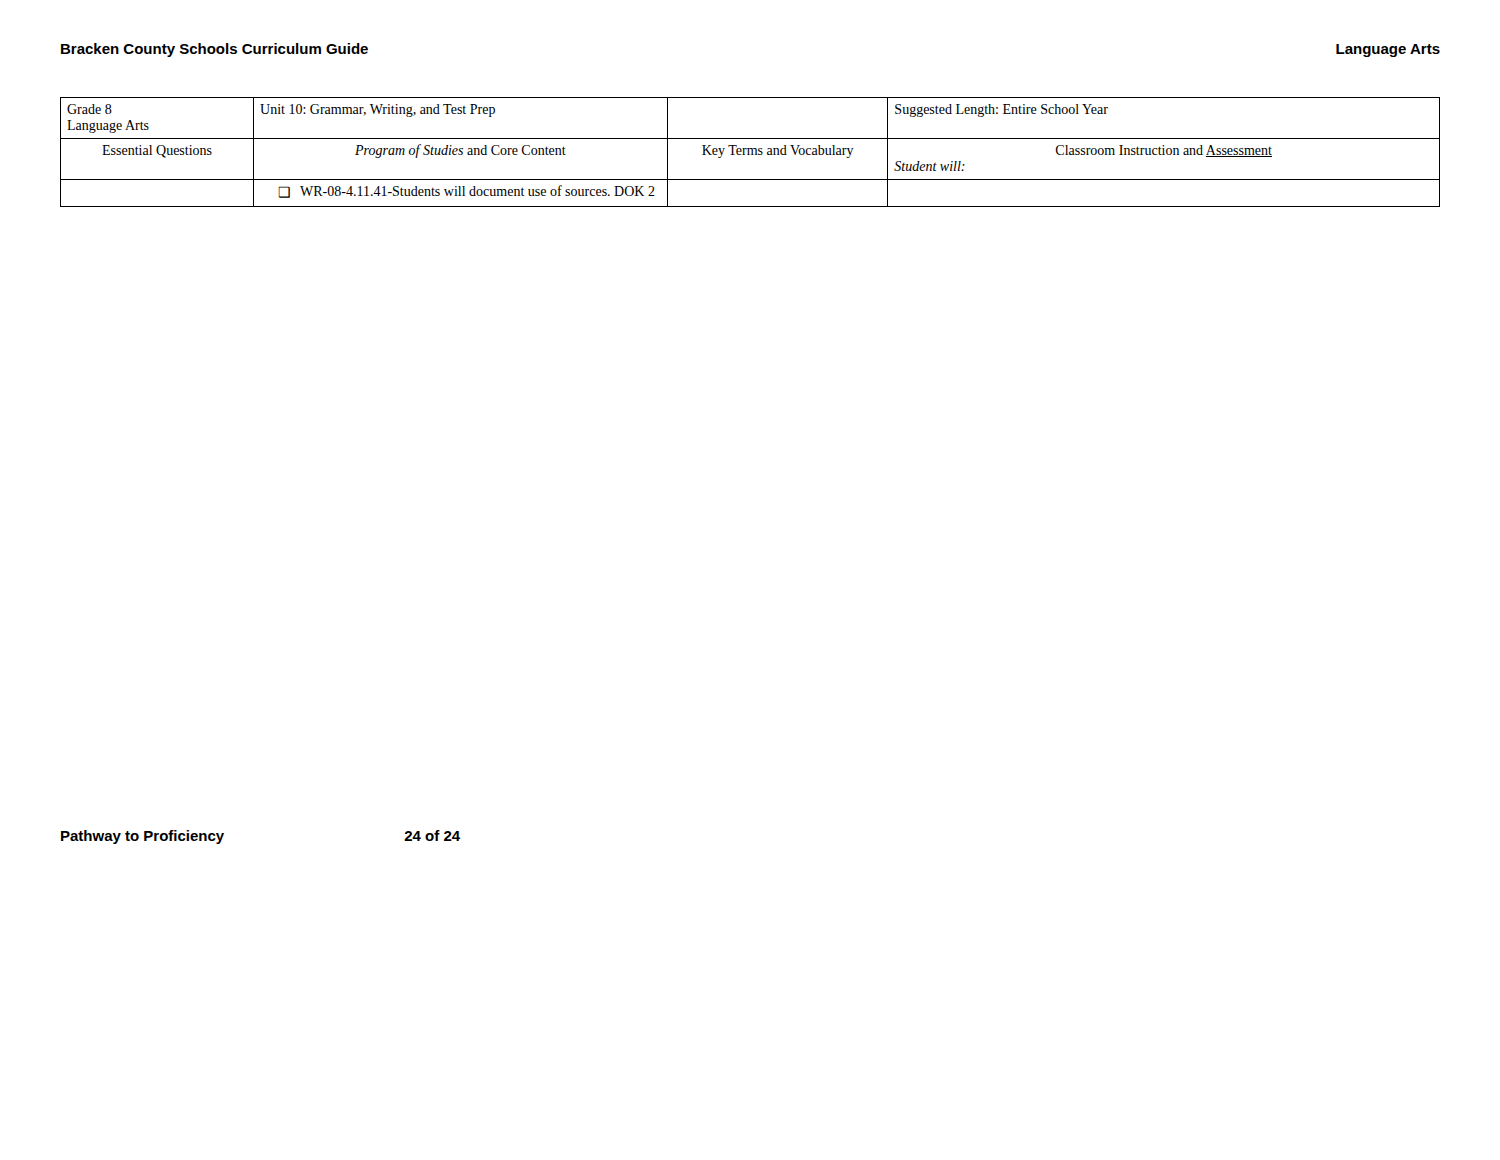Bracken County Schools Curriculum Guide
Language Arts
| Grade 8 Language Arts | Unit 10: Grammar, Writing, and Test Prep | | Suggested Length: Entire School Year |
| Essential Questions | Program of Studies and Core Content | Key Terms and Vocabulary | Classroom Instruction and Assessment Student will: |
| | WR-08-4.11.41-Students will document use of sources. DOK 2 | | |
Pathway to Proficiency
24 of 24